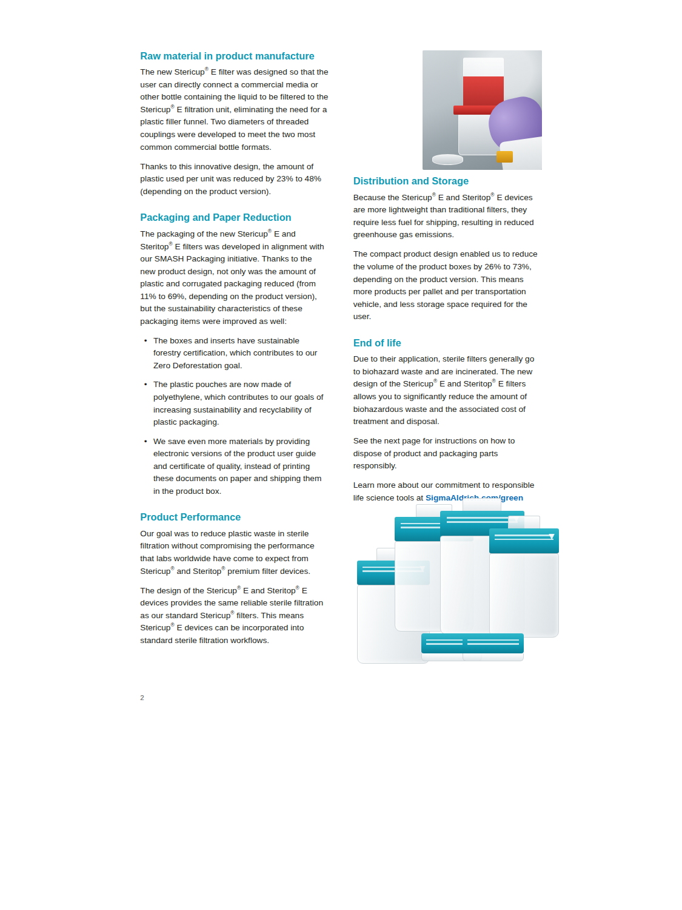Raw material in product manufacture
The new Stericup® E filter was designed so that the user can directly connect a commercial media or other bottle containing the liquid to be filtered to the Stericup® E filtration unit, eliminating the need for a plastic filler funnel. Two diameters of threaded couplings were developed to meet the two most common commercial bottle formats.
Thanks to this innovative design, the amount of plastic used per unit was reduced by 23% to 48% (depending on the product version).
Packaging and Paper Reduction
The packaging of the new Stericup® E and Steritop® E filters was developed in alignment with our SMASH Packaging initiative. Thanks to the new product design, not only was the amount of plastic and corrugated packaging reduced (from 11% to 69%, depending on the product version), but the sustainability characteristics of these packaging items were improved as well:
The boxes and inserts have sustainable forestry certification, which contributes to our Zero Deforestation goal.
The plastic pouches are now made of polyethylene, which contributes to our goals of increasing sustainability and recyclability of plastic packaging.
We save even more materials by providing electronic versions of the product user guide and certificate of quality, instead of printing these documents on paper and shipping them in the product box.
Product Performance
Our goal was to reduce plastic waste in sterile filtration without compromising the performance that labs worldwide have come to expect from Stericup® and Steritop® premium filter devices.
The design of the Stericup® E and Steritop® E devices provides the same reliable sterile filtration as our standard Stericup® filters. This means Stericup® E devices can be incorporated into standard sterile filtration workflows.
Distribution and Storage
Because the Stericup® E and Steritop® E devices are more lightweight than traditional filters, they require less fuel for shipping, resulting in reduced greenhouse gas emissions.
The compact product design enabled us to reduce the volume of the product boxes by 26% to 73%, depending on the product version. This means more products per pallet and per transportation vehicle, and less storage space required for the user.
End of life
Due to their application, sterile filters generally go to biohazard waste and are incinerated. The new design of the Stericup® E and Steritop® E filters allows you to significantly reduce the amount of biohazardous waste and the associated cost of treatment and disposal.
See the next page for instructions on how to dispose of product and packaging parts responsibly.
Learn more about our commitment to responsible life science tools at SigmaAldrich.com/green
2